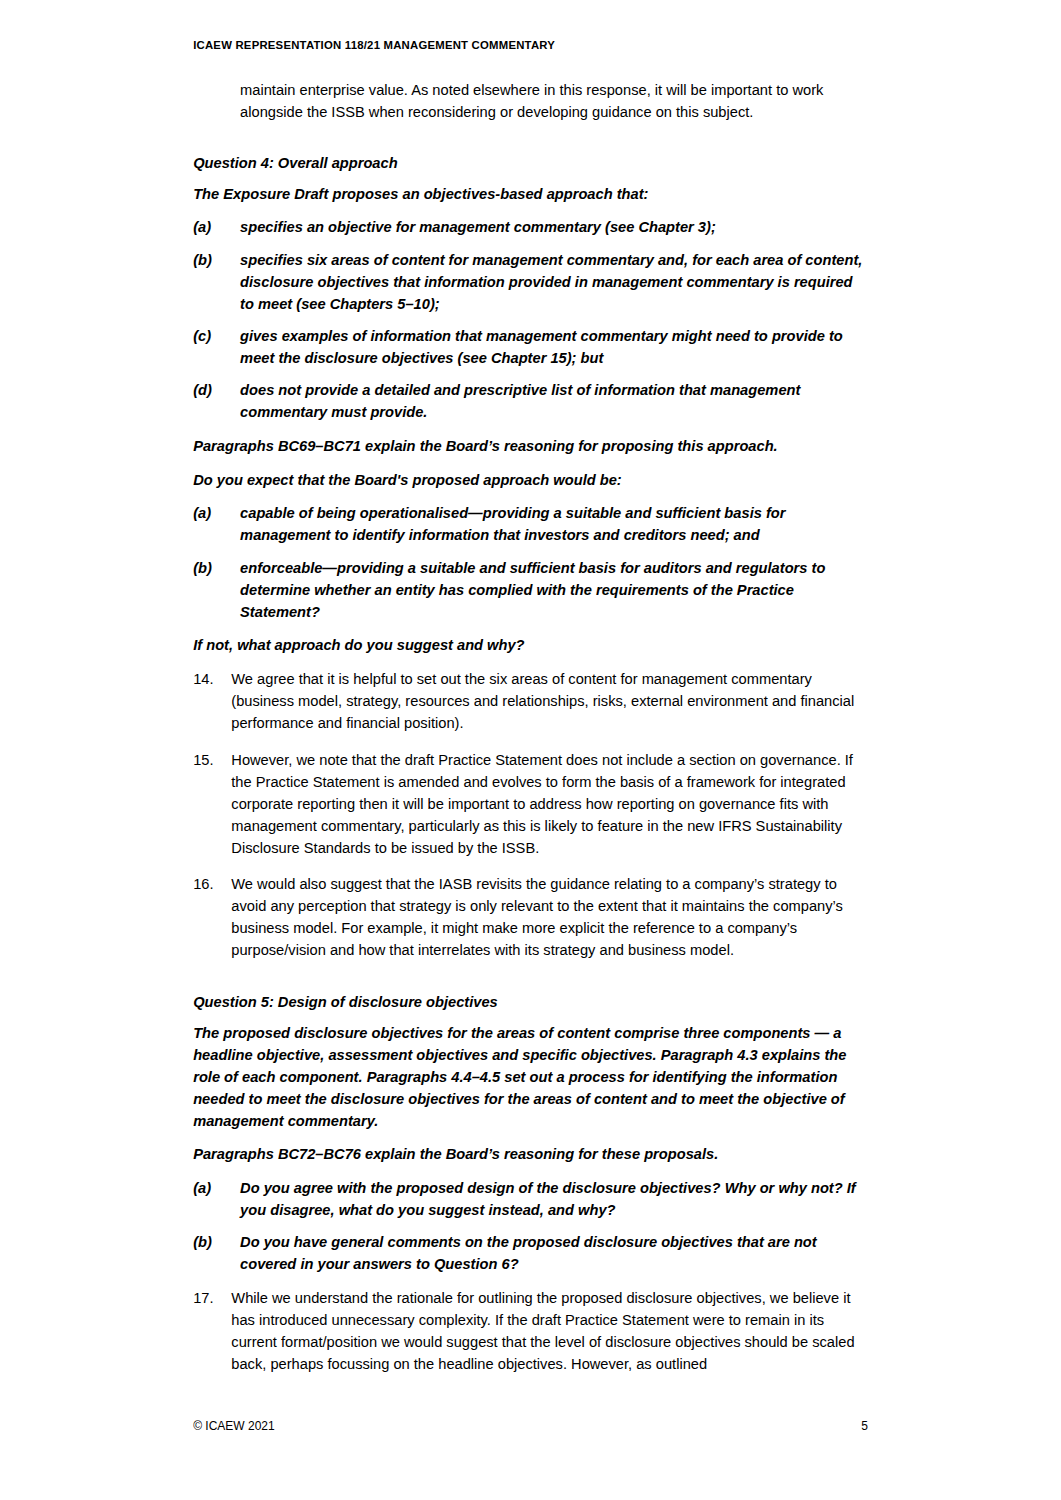ICAEW REPRESENTATION 118/21 MANAGEMENT COMMENTARY
maintain enterprise value. As noted elsewhere in this response, it will be important to work alongside the ISSB when reconsidering or developing guidance on this subject.
Question 4: Overall approach
The Exposure Draft proposes an objectives-based approach that:
(a) specifies an objective for management commentary (see Chapter 3);
(b) specifies six areas of content for management commentary and, for each area of content, disclosure objectives that information provided in management commentary is required to meet (see Chapters 5–10);
(c) gives examples of information that management commentary might need to provide to meet the disclosure objectives (see Chapter 15); but
(d) does not provide a detailed and prescriptive list of information that management commentary must provide.
Paragraphs BC69–BC71 explain the Board’s reasoning for proposing this approach.
Do you expect that the Board's proposed approach would be:
(a) capable of being operationalised—providing a suitable and sufficient basis for management to identify information that investors and creditors need; and
(b) enforceable—providing a suitable and sufficient basis for auditors and regulators to determine whether an entity has complied with the requirements of the Practice Statement?
If not, what approach do you suggest and why?
14. We agree that it is helpful to set out the six areas of content for management commentary (business model, strategy, resources and relationships, risks, external environment and financial performance and financial position).
15. However, we note that the draft Practice Statement does not include a section on governance. If the Practice Statement is amended and evolves to form the basis of a framework for integrated corporate reporting then it will be important to address how reporting on governance fits with management commentary, particularly as this is likely to feature in the new IFRS Sustainability Disclosure Standards to be issued by the ISSB.
16. We would also suggest that the IASB revisits the guidance relating to a company’s strategy to avoid any perception that strategy is only relevant to the extent that it maintains the company’s business model. For example, it might make more explicit the reference to a company’s purpose/vision and how that interrelates with its strategy and business model.
Question 5: Design of disclosure objectives
The proposed disclosure objectives for the areas of content comprise three components — a headline objective, assessment objectives and specific objectives. Paragraph 4.3 explains the role of each component. Paragraphs 4.4–4.5 set out a process for identifying the information needed to meet the disclosure objectives for the areas of content and to meet the objective of management commentary.
Paragraphs BC72–BC76 explain the Board’s reasoning for these proposals.
(a) Do you agree with the proposed design of the disclosure objectives? Why or why not? If you disagree, what do you suggest instead, and why?
(b) Do you have general comments on the proposed disclosure objectives that are not covered in your answers to Question 6?
17. While we understand the rationale for outlining the proposed disclosure objectives, we believe it has introduced unnecessary complexity. If the draft Practice Statement were to remain in its current format/position we would suggest that the level of disclosure objectives should be scaled back, perhaps focussing on the headline objectives. However, as outlined
© ICAEW 2021 5